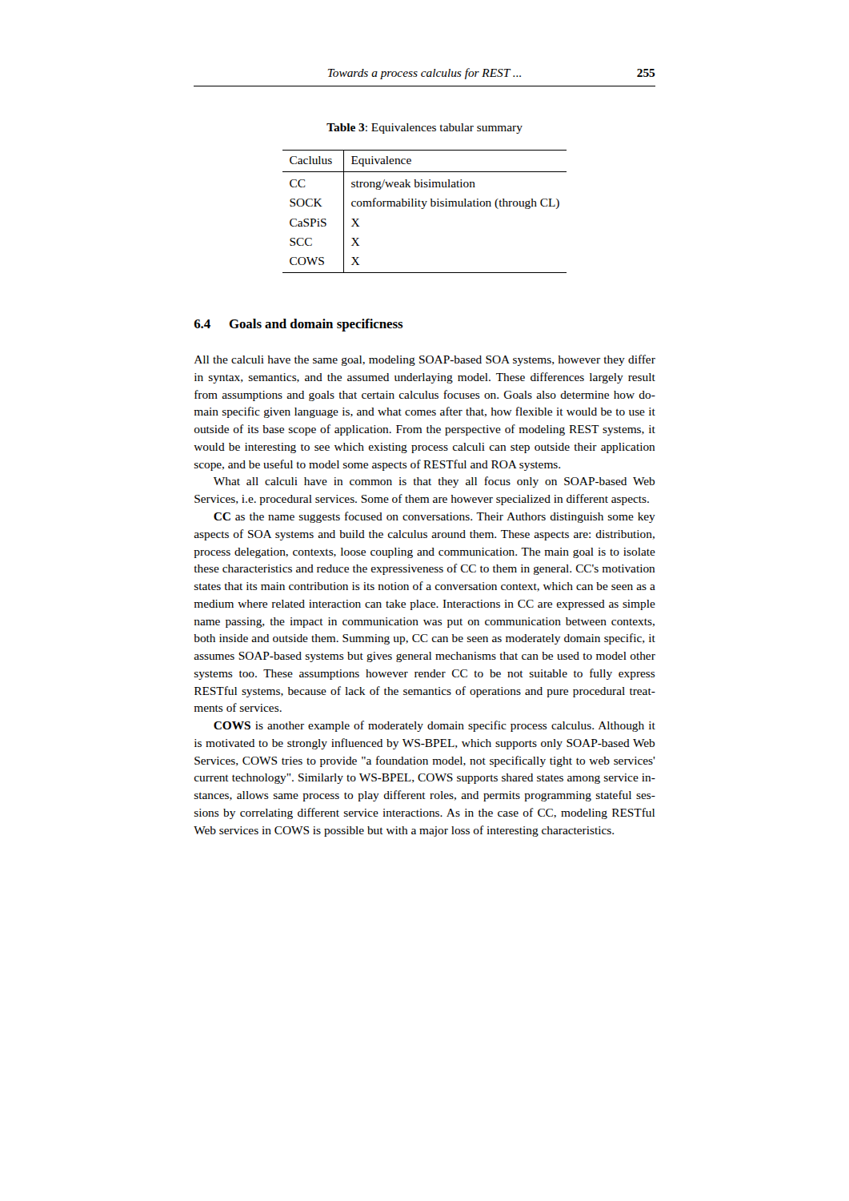Towards a process calculus for REST ... 255
Table 3: Equivalences tabular summary
| Caclulus | Equivalence |
| CC | strong/weak bisimulation |
| SOCK | comformability bisimulation (through CL) |
| CaSPiS | X |
| SCC | X |
| COWS | X |
6.4 Goals and domain specificness
All the calculi have the same goal, modeling SOAP-based SOA systems, however they differ in syntax, semantics, and the assumed underlaying model. These differences largely result from assumptions and goals that certain calculus focuses on. Goals also determine how domain specific given language is, and what comes after that, how flexible it would be to use it outside of its base scope of application. From the perspective of modeling REST systems, it would be interesting to see which existing process calculi can step outside their application scope, and be useful to model some aspects of RESTful and ROA systems.
What all calculi have in common is that they all focus only on SOAP-based Web Services, i.e. procedural services. Some of them are however specialized in different aspects.
CC as the name suggests focused on conversations. Their Authors distinguish some key aspects of SOA systems and build the calculus around them. These aspects are: distribution, process delegation, contexts, loose coupling and communication. The main goal is to isolate these characteristics and reduce the expressiveness of CC to them in general. CC's motivation states that its main contribution is its notion of a conversation context, which can be seen as a medium where related interaction can take place. Interactions in CC are expressed as simple name passing, the impact in communication was put on communication between contexts, both inside and outside them. Summing up, CC can be seen as moderately domain specific, it assumes SOAP-based systems but gives general mechanisms that can be used to model other systems too. These assumptions however render CC to be not suitable to fully express RESTful systems, because of lack of the semantics of operations and pure procedural treatments of services.
COWS is another example of moderately domain specific process calculus. Although it is motivated to be strongly influenced by WS-BPEL, which supports only SOAP-based Web Services, COWS tries to provide "a foundation model, not specifically tight to web services' current technology". Similarly to WS-BPEL, COWS supports shared states among service instances, allows same process to play different roles, and permits programming stateful sessions by correlating different service interactions. As in the case of CC, modeling RESTful Web services in COWS is possible but with a major loss of interesting characteristics.